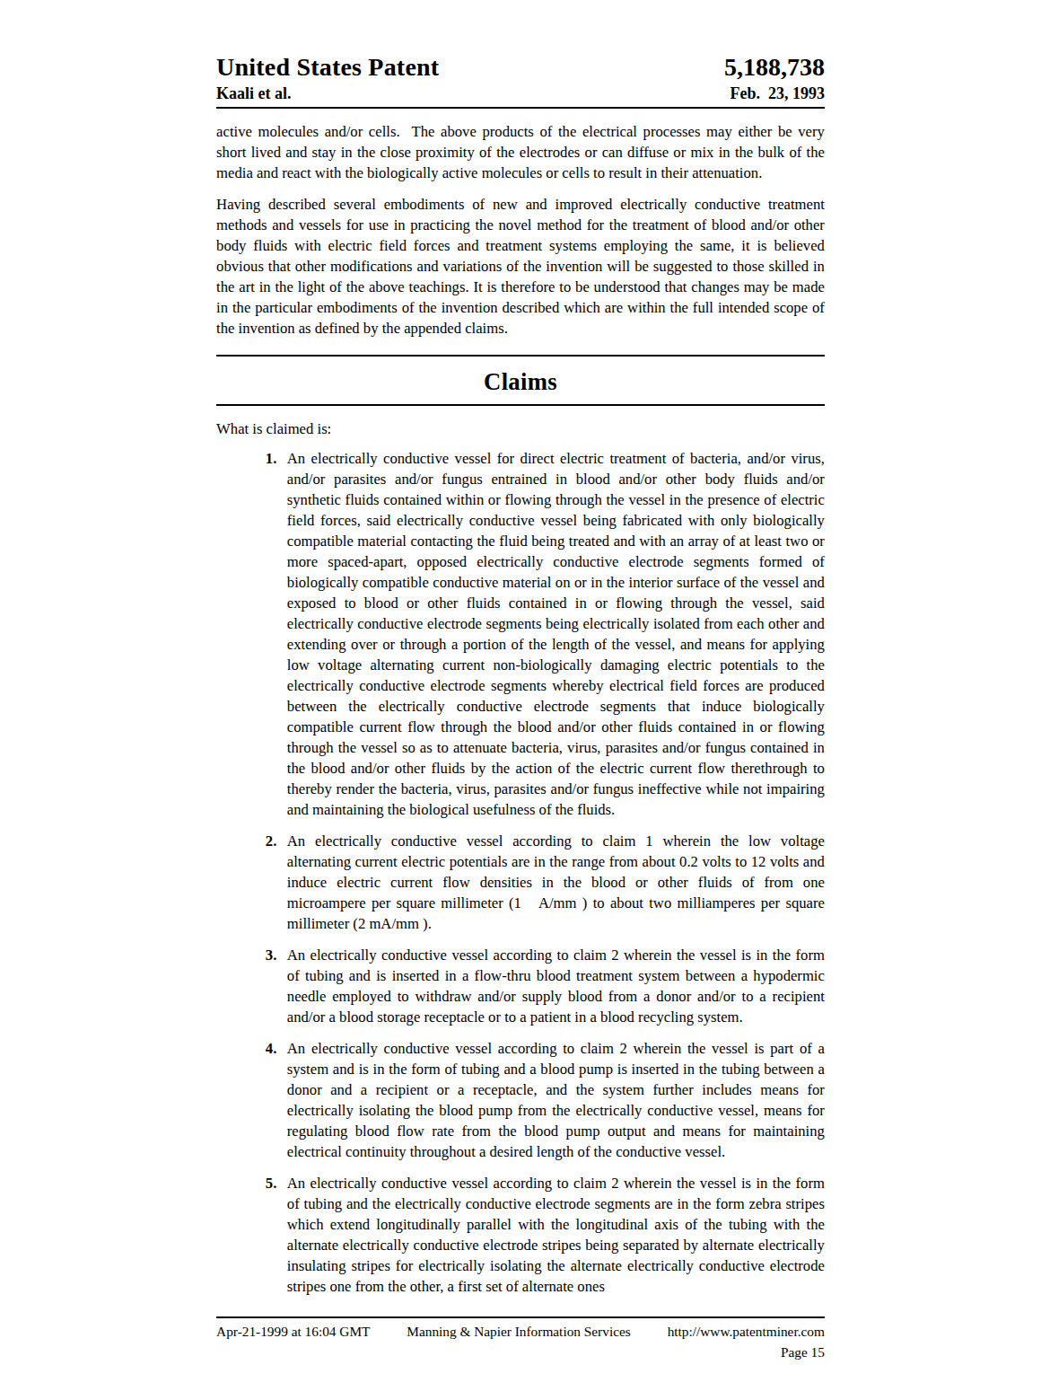United States Patent
Kaali et al.
5,188,738
Feb. 23, 1993
active molecules and/or cells. The above products of the electrical processes may either be very short lived and stay in the close proximity of the electrodes or can diffuse or mix in the bulk of the media and react with the biologically active molecules or cells to result in their attenuation.
Having described several embodiments of new and improved electrically conductive treatment methods and vessels for use in practicing the novel method for the treatment of blood and/or other body fluids with electric field forces and treatment systems employing the same, it is believed obvious that other modifications and variations of the invention will be suggested to those skilled in the art in the light of the above teachings. It is therefore to be understood that changes may be made in the particular embodiments of the invention described which are within the full intended scope of the invention as defined by the appended claims.
Claims
What is claimed is:
An electrically conductive vessel for direct electric treatment of bacteria, and/or virus, and/or parasites and/or fungus entrained in blood and/or other body fluids and/or synthetic fluids contained within or flowing through the vessel in the presence of electric field forces, said electrically conductive vessel being fabricated with only biologically compatible material contacting the fluid being treated and with an array of at least two or more spaced-apart, opposed electrically conductive electrode segments formed of biologically compatible conductive material on or in the interior surface of the vessel and exposed to blood or other fluids contained in or flowing through the vessel, said electrically conductive electrode segments being electrically isolated from each other and extending over or through a portion of the length of the vessel, and means for applying low voltage alternating current non-biologically damaging electric potentials to the electrically conductive electrode segments whereby electrical field forces are produced between the electrically conductive electrode segments that induce biologically compatible current flow through the blood and/or other fluids contained in or flowing through the vessel so as to attenuate bacteria, virus, parasites and/or fungus contained in the blood and/or other fluids by the action of the electric current flow therethrough to thereby render the bacteria, virus, parasites and/or fungus ineffective while not impairing and maintaining the biological usefulness of the fluids.
An electrically conductive vessel according to claim 1 wherein the low voltage alternating current electric potentials are in the range from about 0.2 volts to 12 volts and induce electric current flow densities in the blood or other fluids of from one microampere per square millimeter (1 A/mm ) to about two milliamperes per square millimeter (2 mA/mm ).
An electrically conductive vessel according to claim 2 wherein the vessel is in the form of tubing and is inserted in a flow-thru blood treatment system between a hypodermic needle employed to withdraw and/or supply blood from a donor and/or to a recipient and/or a blood storage receptacle or to a patient in a blood recycling system.
An electrically conductive vessel according to claim 2 wherein the vessel is part of a system and is in the form of tubing and a blood pump is inserted in the tubing between a donor and a recipient or a receptacle, and the system further includes means for electrically isolating the blood pump from the electrically conductive vessel, means for regulating blood flow rate from the blood pump output and means for maintaining electrical continuity throughout a desired length of the conductive vessel.
An electrically conductive vessel according to claim 2 wherein the vessel is in the form of tubing and the electrically conductive electrode segments are in the form zebra stripes which extend longitudinally parallel with the longitudinal axis of the tubing with the alternate electrically conductive electrode stripes being separated by alternate electrically insulating stripes for electrically isolating the alternate electrically conductive electrode stripes one from the other, a first set of alternate ones
Apr-21-1999 at 16:04 GMT
Manning & Napier Information Services
http://www.patentminer.com
Page 15